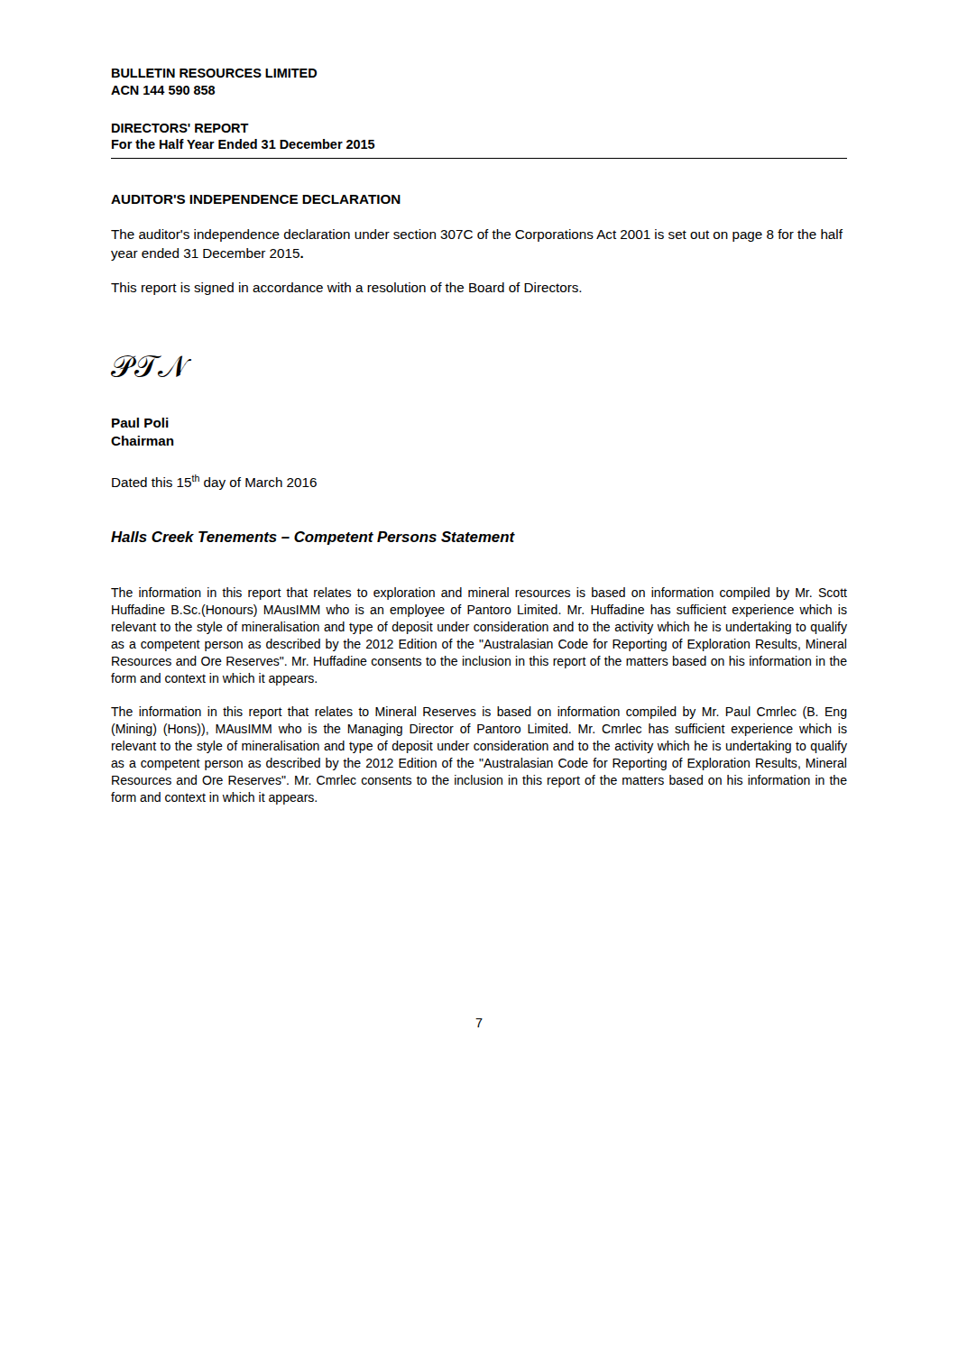BULLETIN RESOURCES LIMITED
ACN 144 590 858
DIRECTORS' REPORT
For the Half Year Ended 31 December 2015
Auditor's Independence Declaration
The auditor's independence declaration under section 307C of the Corporations Act 2001 is set out on page 8 for the half year ended 31 December 2015.
This report is signed in accordance with a resolution of the Board of Directors.
𝒫𝒯𝒩
Paul Poli
Chairman
Dated this 15th day of March 2016
Halls Creek Tenements – Competent Persons Statement
The information in this report that relates to exploration and mineral resources is based on information compiled by Mr. Scott Huffadine B.Sc.(Honours) MAusIMM who is an employee of Pantoro Limited. Mr. Huffadine has sufficient experience which is relevant to the style of mineralisation and type of deposit under consideration and to the activity which he is undertaking to qualify as a competent person as described by the 2012 Edition of the "Australasian Code for Reporting of Exploration Results, Mineral Resources and Ore Reserves". Mr. Huffadine consents to the inclusion in this report of the matters based on his information in the form and context in which it appears.
The information in this report that relates to Mineral Reserves is based on information compiled by Mr. Paul Cmrlec (B. Eng (Mining) (Hons)), MAusIMM who is the Managing Director of Pantoro Limited. Mr. Cmrlec has sufficient experience which is relevant to the style of mineralisation and type of deposit under consideration and to the activity which he is undertaking to qualify as a competent person as described by the 2012 Edition of the "Australasian Code for Reporting of Exploration Results, Mineral Resources and Ore Reserves". Mr. Cmrlec consents to the inclusion in this report of the matters based on his information in the form and context in which it appears.
7